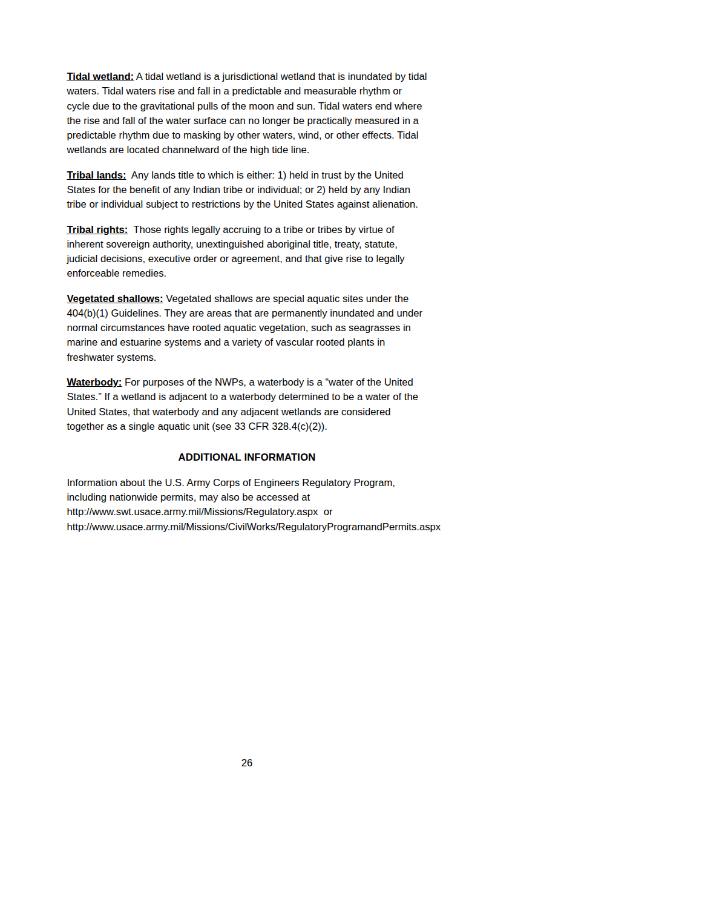Tidal wetland: A tidal wetland is a jurisdictional wetland that is inundated by tidal waters. Tidal waters rise and fall in a predictable and measurable rhythm or cycle due to the gravitational pulls of the moon and sun. Tidal waters end where the rise and fall of the water surface can no longer be practically measured in a predictable rhythm due to masking by other waters, wind, or other effects. Tidal wetlands are located channelward of the high tide line.
Tribal lands: Any lands title to which is either: 1) held in trust by the United States for the benefit of any Indian tribe or individual; or 2) held by any Indian tribe or individual subject to restrictions by the United States against alienation.
Tribal rights: Those rights legally accruing to a tribe or tribes by virtue of inherent sovereign authority, unextinguished aboriginal title, treaty, statute, judicial decisions, executive order or agreement, and that give rise to legally enforceable remedies.
Vegetated shallows: Vegetated shallows are special aquatic sites under the 404(b)(1) Guidelines. They are areas that are permanently inundated and under normal circumstances have rooted aquatic vegetation, such as seagrasses in marine and estuarine systems and a variety of vascular rooted plants in freshwater systems.
Waterbody: For purposes of the NWPs, a waterbody is a “water of the United States.” If a wetland is adjacent to a waterbody determined to be a water of the United States, that waterbody and any adjacent wetlands are considered together as a single aquatic unit (see 33 CFR 328.4(c)(2)).
ADDITIONAL INFORMATION
Information about the U.S. Army Corps of Engineers Regulatory Program, including nationwide permits, may also be accessed at http://www.swt.usace.army.mil/Missions/Regulatory.aspx or http://www.usace.army.mil/Missions/CivilWorks/RegulatoryProgramandPermits.aspx
26